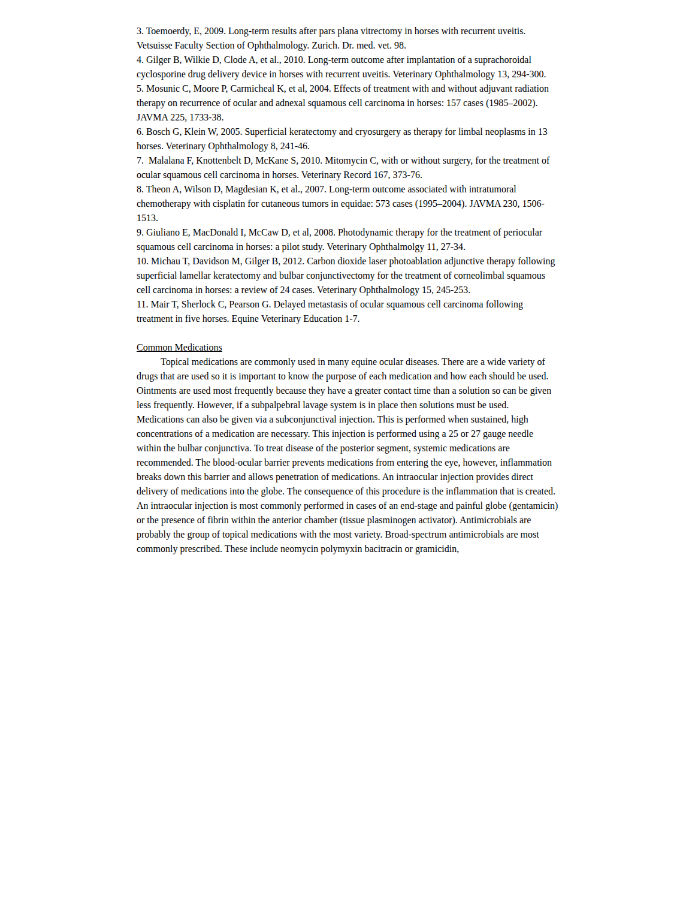3. Toemoerdy, E, 2009. Long-term results after pars plana vitrectomy in horses with recurrent uveitis. Vetsuisse Faculty Section of Ophthalmology. Zurich. Dr. med. vet. 98.
4. Gilger B, Wilkie D, Clode A, et al., 2010. Long-term outcome after implantation of a suprachoroidal cyclosporine drug delivery device in horses with recurrent uveitis. Veterinary Ophthalmology 13, 294-300.
5. Mosunic C, Moore P, Carmicheal K, et al, 2004. Effects of treatment with and without adjuvant radiation therapy on recurrence of ocular and adnexal squamous cell carcinoma in horses: 157 cases (1985–2002). JAVMA 225, 1733-38.
6. Bosch G, Klein W, 2005. Superficial keratectomy and cryosurgery as therapy for limbal neoplasms in 13 horses. Veterinary Ophthalmology 8, 241-46.
7. Malalana F, Knottenbelt D, McKane S, 2010. Mitomycin C, with or without surgery, for the treatment of ocular squamous cell carcinoma in horses. Veterinary Record 167, 373-76.
8. Theon A, Wilson D, Magdesian K, et al., 2007. Long-term outcome associated with intratumoral chemotherapy with cisplatin for cutaneous tumors in equidae: 573 cases (1995–2004). JAVMA 230, 1506-1513.
9. Giuliano E, MacDonald I, McCaw D, et al, 2008. Photodynamic therapy for the treatment of periocular squamous cell carcinoma in horses: a pilot study. Veterinary Ophthalmolgy 11, 27-34.
10. Michau T, Davidson M, Gilger B, 2012. Carbon dioxide laser photoablation adjunctive therapy following superficial lamellar keratectomy and bulbar conjunctivectomy for the treatment of corneolimbal squamous cell carcinoma in horses: a review of 24 cases. Veterinary Ophthalmology 15, 245-253.
11. Mair T, Sherlock C, Pearson G. Delayed metastasis of ocular squamous cell carcinoma following treatment in five horses. Equine Veterinary Education 1-7.
Common Medications
Topical medications are commonly used in many equine ocular diseases. There are a wide variety of drugs that are used so it is important to know the purpose of each medication and how each should be used. Ointments are used most frequently because they have a greater contact time than a solution so can be given less frequently. However, if a subpalpebral lavage system is in place then solutions must be used. Medications can also be given via a subconjunctival injection. This is performed when sustained, high concentrations of a medication are necessary. This injection is performed using a 25 or 27 gauge needle within the bulbar conjunctiva. To treat disease of the posterior segment, systemic medications are recommended. The blood-ocular barrier prevents medications from entering the eye, however, inflammation breaks down this barrier and allows penetration of medications. An intraocular injection provides direct delivery of medications into the globe. The consequence of this procedure is the inflammation that is created. An intraocular injection is most commonly performed in cases of an end-stage and painful globe (gentamicin) or the presence of fibrin within the anterior chamber (tissue plasminogen activator). Antimicrobials are probably the group of topical medications with the most variety. Broad-spectrum antimicrobials are most commonly prescribed. These include neomycin polymyxin bacitracin or gramicidin,